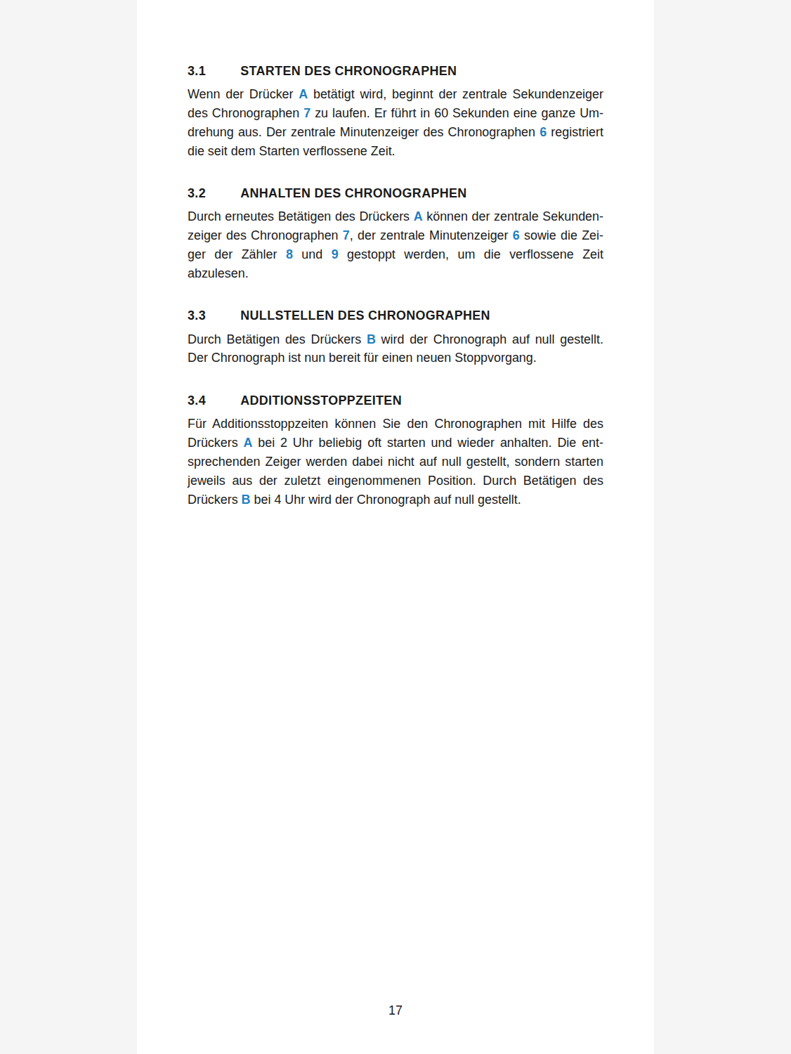3.1 Starten des Chronographen
Wenn der Drücker A betätigt wird, beginnt der zentrale Sekundenzeiger des Chronographen 7 zu laufen. Er führt in 60 Sekunden eine ganze Umdrehung aus. Der zentrale Minutenzeiger des Chronographen 6 registriert die seit dem Starten verflossene Zeit.
3.2 Anhalten des Chronographen
Durch erneutes Betätigen des Drückers A können der zentrale Sekundenzeiger des Chronographen 7, der zentrale Minutenzeiger 6 sowie die Zeiger der Zähler 8 und 9 gestoppt werden, um die verflossene Zeit abzulesen.
3.3 Nullstellen des Chronographen
Durch Betätigen des Drückers B wird der Chronograph auf null gestellt. Der Chronograph ist nun bereit für einen neuen Stoppvorgang.
3.4 Additionsstoppzeiten
Für Additionsstoppzeiten können Sie den Chronographen mit Hilfe des Drückers A bei 2 Uhr beliebig oft starten und wieder anhalten. Die entsprechenden Zeiger werden dabei nicht auf null gestellt, sondern starten jeweils aus der zuletzt eingenommenen Position. Durch Betätigen des Drückers B bei 4 Uhr wird der Chronograph auf null gestellt.
17